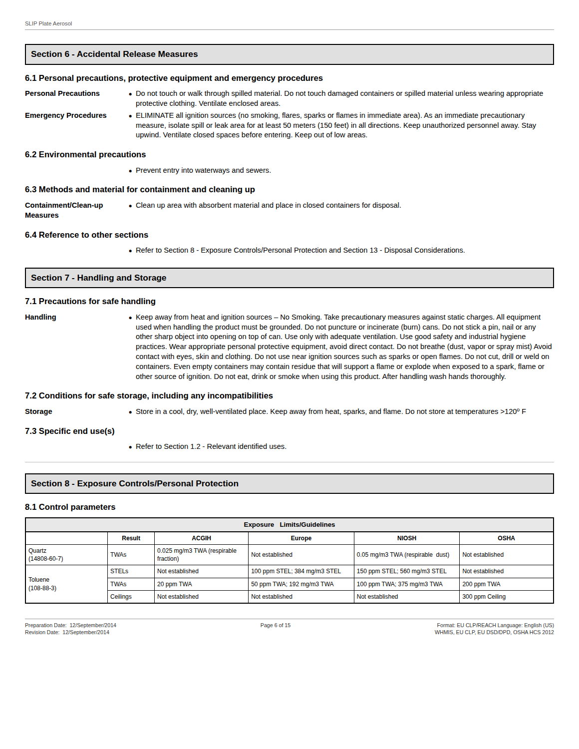SLIP Plate Aerosol
Section 6 - Accidental Release Measures
6.1 Personal precautions, protective equipment and emergency procedures
| Personal Precautions | ● | Do not touch or walk through spilled material. Do not touch damaged containers or spilled material unless wearing appropriate protective clothing. Ventilate enclosed areas. |
| Emergency Procedures | ● | ELIMINATE all ignition sources (no smoking, flares, sparks or flames in immediate area). As an immediate precautionary measure, isolate spill or leak area for at least 50 meters (150 feet) in all directions. Keep unauthorized personnel away. Stay upwind. Ventilate closed spaces before entering. Keep out of low areas. |
6.2 Environmental precautions
| | ● | Prevent entry into waterways and sewers. |
6.3 Methods and material for containment and cleaning up
| Containment/Clean-up Measures | ● | Clean up area with absorbent material and place in closed containers for disposal. |
6.4 Reference to other sections
| | ● | Refer to Section 8 - Exposure Controls/Personal Protection and Section 13 - Disposal Considerations. |
Section 7 - Handling and Storage
7.1 Precautions for safe handling
| Handling | ● | Keep away from heat and ignition sources – No Smoking. Take precautionary measures against static charges. All equipment used when handling the product must be grounded. Do not puncture or incinerate (burn) cans. Do not stick a pin, nail or any other sharp object into opening on top of can. Use only with adequate ventilation. Use good safety and industrial hygiene practices. Wear appropriate personal protective equipment, avoid direct contact. Do not breathe (dust, vapor or spray mist) Avoid contact with eyes, skin and clothing. Do not use near ignition sources such as sparks or open flames. Do not cut, drill or weld on containers. Even empty containers may contain residue that will support a flame or explode when exposed to a spark, flame or other source of ignition. Do not eat, drink or smoke when using this product. After handling wash hands thoroughly. |
7.2 Conditions for safe storage, including any incompatibilities
| Storage | ● | Store in a cool, dry, well-ventilated place. Keep away from heat, sparks, and flame. Do not store at temperatures >120º F |
7.3 Specific end use(s)
| | ● | Refer to Section 1.2 - Relevant identified uses. |
Section 8 - Exposure Controls/Personal Protection
8.1 Control parameters
Exposure Limits/Guidelines
| | Result | ACGIH | Europe | NIOSH | OSHA |
| --- | --- | --- | --- | --- | --- |
| Quartz (14808-60-7) | TWAs | 0.025 mg/m3 TWA (respirable fraction) | Not established | 0.05 mg/m3 TWA (respirable dust) | Not established |
| Toluene (108-88-3) | STELs | Not established | 100 ppm STEL; 384 mg/m3 STEL | 150 ppm STEL; 560 mg/m3 STEL | Not established |
| TWAs | 20 ppm TWA | 50 ppm TWA; 192 mg/m3 TWA | 100 ppm TWA; 375 mg/m3 TWA | 200 ppm TWA |
| Ceilings | Not established | Not established | Not established | 300 ppm Ceiling |
Preparation Date: 12/September/2014
Revision Date: 12/September/2014
Page 6 of 15
Format: EU CLP/REACH Language: English (US)
WHMIS, EU CLP, EU DSD/DPD, OSHA HCS 2012